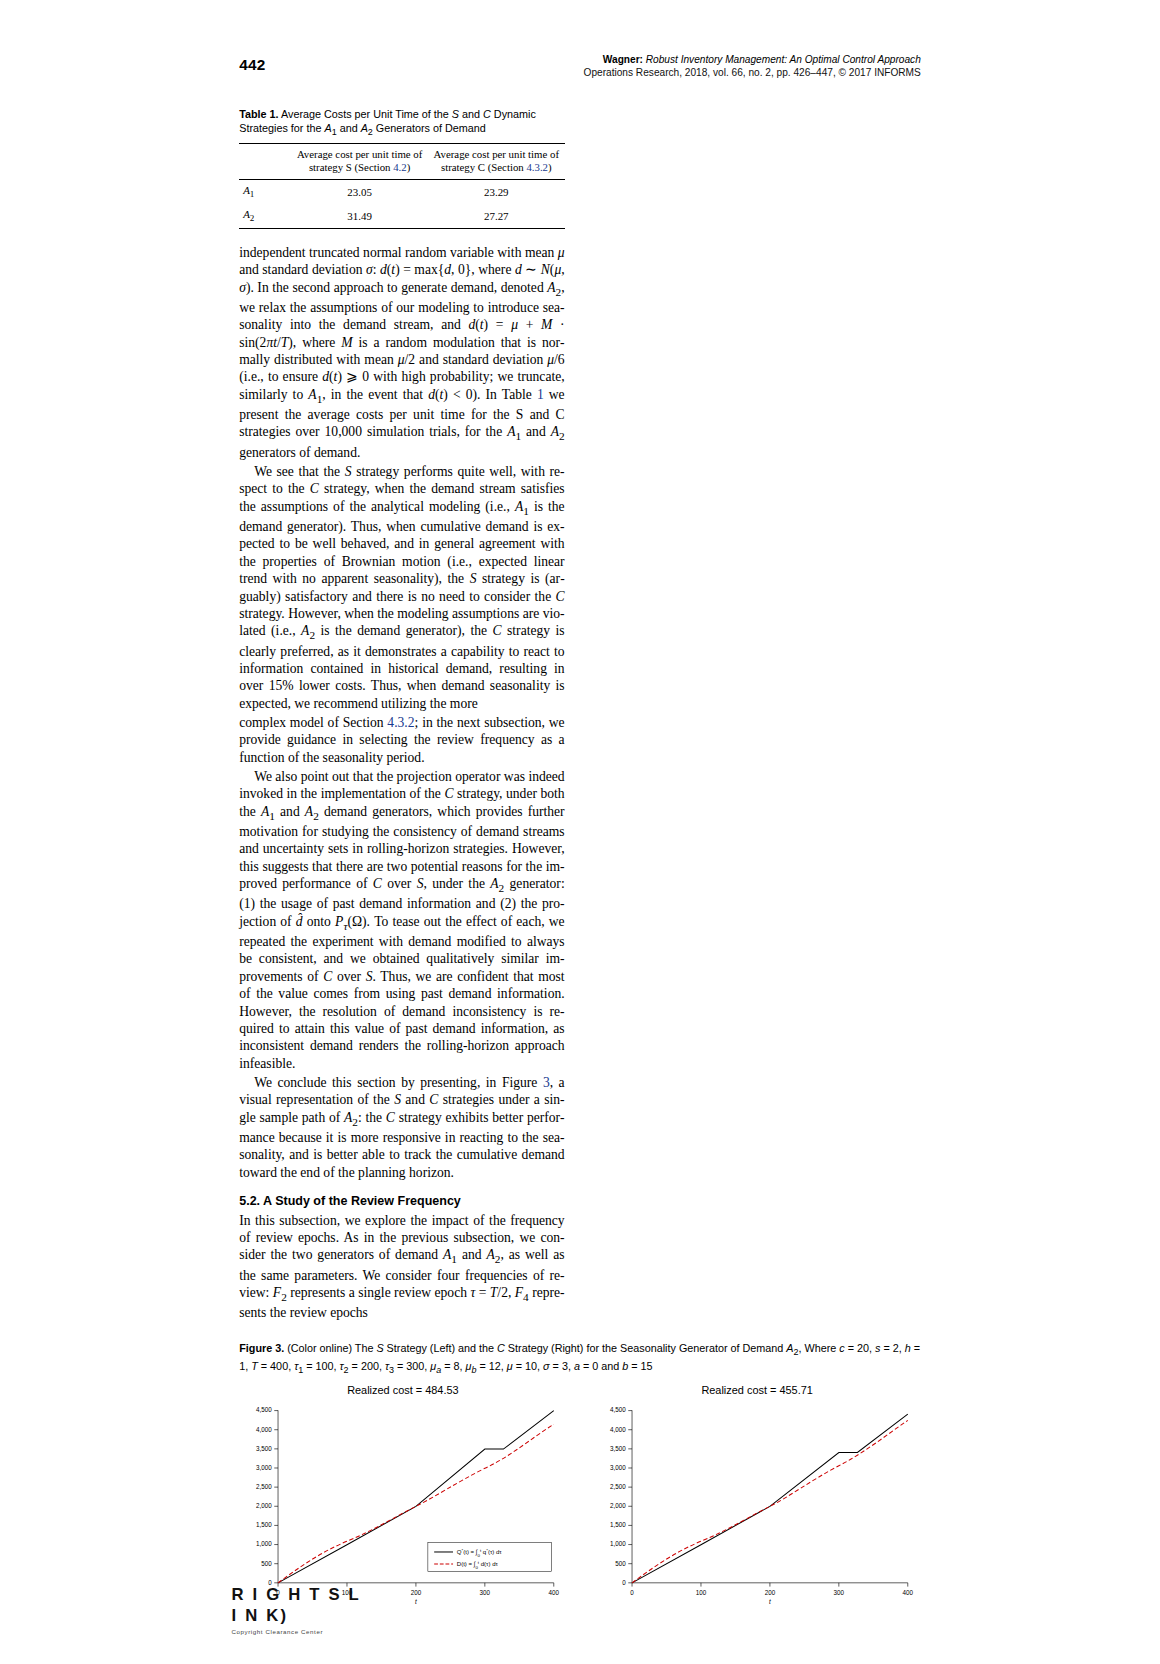442
Wagner: Robust Inventory Management: An Optimal Control Approach
Operations Research, 2018, vol. 66, no. 2, pp. 426–447, © 2017 INFORMS
Table 1. Average Costs per Unit Time of the S and C Dynamic Strategies for the A1 and A2 Generators of Demand
| | Average cost per unit time of strategy S (Section 4.2 ) | Average cost per unit time of strategy C (Section 4.3.2 ) |
| --- | --- | --- |
| A 1 | 23.05 | 23.29 |
| A 2 | 31.49 | 27.27 |
independent truncated normal random variable with mean μ and standard deviation σ: d(t) = max{d, 0}, where d ∼ N(μ, σ). In the second approach to generate demand, denoted A2, we relax the assumptions of our modeling to introduce seasonality into the demand stream, and d(t) = μ + M · sin(2πt/T), where M is a random modulation that is normally distributed with mean μ/2 and standard deviation μ/6 (i.e., to ensure d(t) ⩾ 0 with high probability; we truncate, similarly to A1, in the event that d(t) < 0). In Table 1 we present the average costs per unit time for the S and C strategies over 10,000 simulation trials, for the A1 and A2 generators of demand.
We see that the S strategy performs quite well, with respect to the C strategy, when the demand stream satisfies the assumptions of the analytical modeling (i.e., A1 is the demand generator). Thus, when cumulative demand is expected to be well behaved, and in general agreement with the properties of Brownian motion (i.e., expected linear trend with no apparent seasonality), the S strategy is (arguably) satisfactory and there is no need to consider the C strategy. However, when the modeling assumptions are violated (i.e., A2 is the demand generator), the C strategy is clearly preferred, as it demonstrates a capability to react to information contained in historical demand, resulting in over 15% lower costs. Thus, when demand seasonality is expected, we recommend utilizing the more
complex model of Section 4.3.2; in the next subsection, we provide guidance in selecting the review frequency as a function of the seasonality period.
We also point out that the projection operator was indeed invoked in the implementation of the C strategy, under both the A1 and A2 demand generators, which provides further motivation for studying the consistency of demand streams and uncertainty sets in rolling-horizon strategies. However, this suggests that there are two potential reasons for the improved performance of C over S, under the A2 generator: (1) the usage of past demand information and (2) the projection of d̂ onto Pτ(Ω). To tease out the effect of each, we repeated the experiment with demand modified to always be consistent, and we obtained qualitatively similar improvements of C over S. Thus, we are confident that most of the value comes from using past demand information. However, the resolution of demand inconsistency is required to attain this value of past demand information, as inconsistent demand renders the rolling-horizon approach infeasible.
We conclude this section by presenting, in Figure 3, a visual representation of the S and C strategies under a single sample path of A2: the C strategy exhibits better performance because it is more responsive in reacting to the seasonality, and is better able to track the cumulative demand toward the end of the planning horizon.
5.2. A Study of the Review Frequency
In this subsection, we explore the impact of the frequency of review epochs. As in the previous subsection, we consider the two generators of demand A1 and A2, as well as the same parameters. We consider four frequencies of review: F2 represents a single review epoch τ = T/2, F4 represents the review epochs
Figure 3. (Color online) The S Strategy (Left) and the C Strategy (Right) for the Seasonality Generator of Demand A2, Where c = 20, s = 2, h = 1, T = 400, τ1 = 100, τ2 = 200, τ3 = 300, μa = 8, μb = 12, μ = 10, σ = 3, a = 0 and b = 15
Realized cost = 484.53
0 500 1,000 1,500 2,000 2,500 3,000 3,500 4,000 4,500 0 100 200 300 400 t Q*(t) = ∫0t q*(τ) dτ D(t) = ∫0t d(τ) dτ
Realized cost = 455.71
0 500 1,000 1,500 2,000 2,500 3,000 3,500 4,000 4,500 0 100 200 300 400 t
R I G H T S L I N K)
Copyright Clearance Center